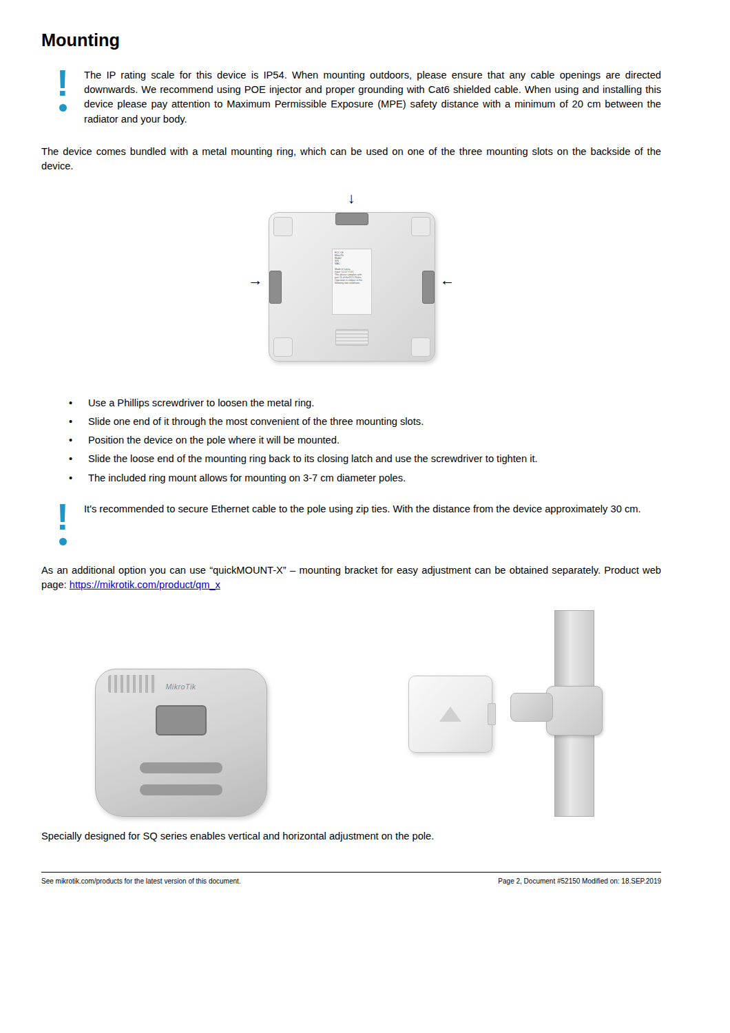Mounting
!
The IP rating scale for this device is IP54. When mounting outdoors, please ensure that any cable openings are directed downwards. We recommend using POE injector and proper grounding with Cat6 shielded cable. When using and installing this device please pay attention to Maximum Permissible Exposure (MPE) safety distance with a minimum of 20 cm between the radiator and your body.
The device comes bundled with a metal mounting ring, which can be used on one of the three mounting slots on the backside of the device.
↓ → ←
FCC CE
MikroTik
Model
S/N
MAC
Made in Latvia
Input: 12-57 V DC
This device complies with
part 15 of the FCC Rules.
Operation is subject to the
following two conditions.
Use a Phillips screwdriver to loosen the metal ring.
Slide one end of it through the most convenient of the three mounting slots.
Position the device on the pole where it will be mounted.
Slide the loose end of the mounting ring back to its closing latch and use the screwdriver to tighten it.
The included ring mount allows for mounting on 3-7 cm diameter poles.
!
It's recommended to secure Ethernet cable to the pole using zip ties. With the distance from the device approximately 30 cm.
As an additional option you can use “quickMOUNT-X” – mounting bracket for easy adjustment can be obtained separately. Product web page: https://mikrotik.com/product/qm_x
MikroTik
Specially designed for SQ series enables vertical and horizontal adjustment on the pole.
See mikrotik.com/products for the latest version of this document. Page 2, Document #52150 Modified on: 18.SEP.2019